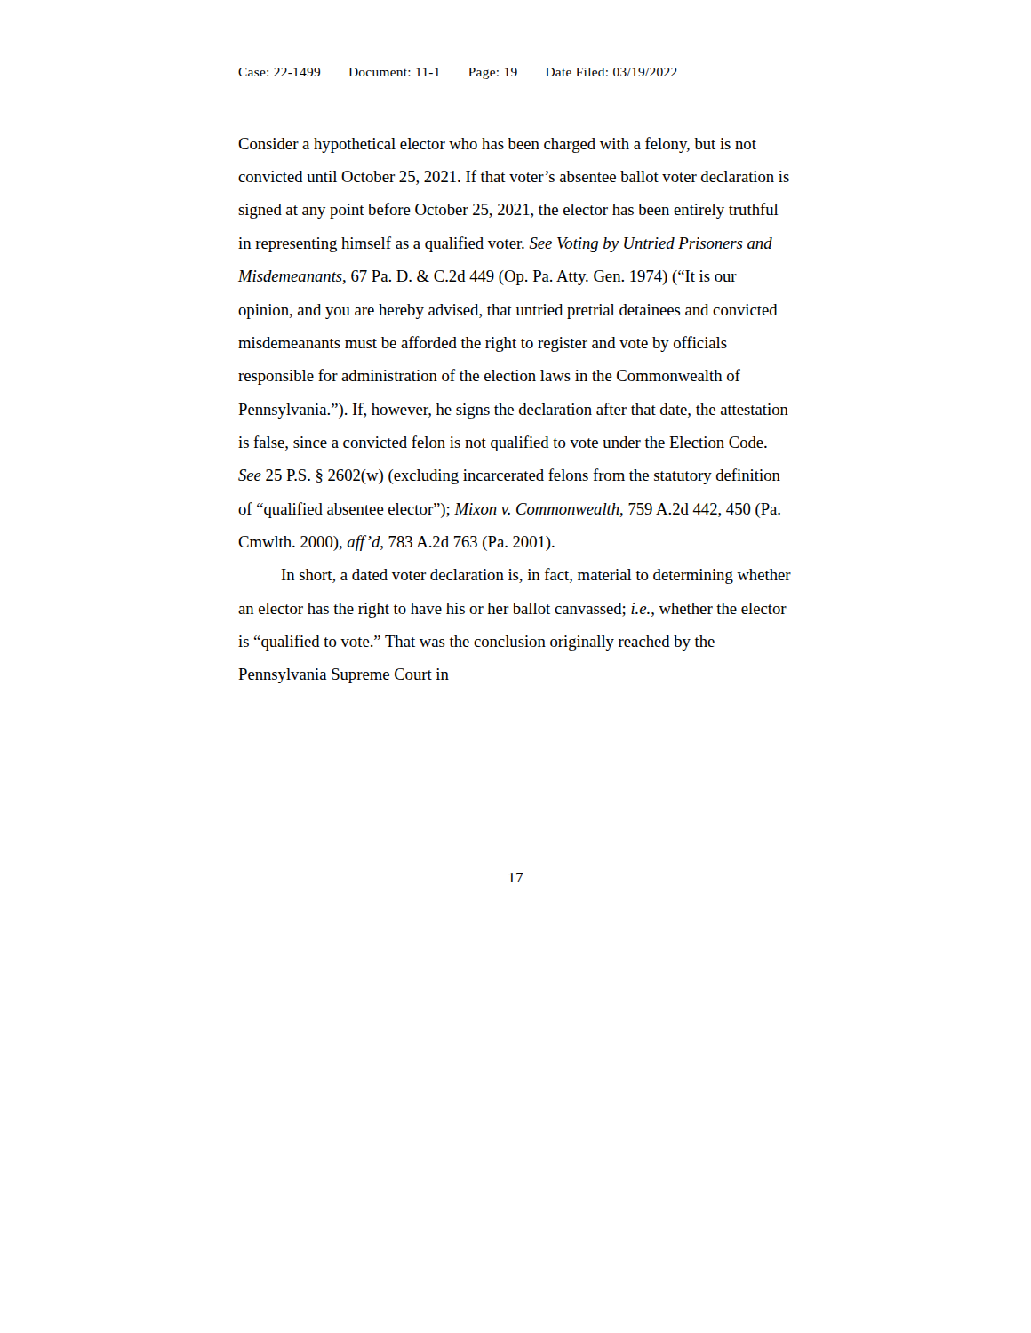Case: 22-1499 Document: 11-1 Page: 19 Date Filed: 03/19/2022
Consider a hypothetical elector who has been charged with a felony, but is not convicted until October 25, 2021. If that voter’s absentee ballot voter declaration is signed at any point before October 25, 2021, the elector has been entirely truthful in representing himself as a qualified voter. See Voting by Untried Prisoners and Misdemeanants, 67 Pa. D. & C.2d 449 (Op. Pa. Atty. Gen. 1974) (“It is our opinion, and you are hereby advised, that untried pretrial detainees and convicted misdemeanants must be afforded the right to register and vote by officials responsible for administration of the election laws in the Commonwealth of Pennsylvania.”). If, however, he signs the declaration after that date, the attestation is false, since a convicted felon is not qualified to vote under the Election Code. See 25 P.S. § 2602(w) (excluding incarcerated felons from the statutory definition of “qualified absentee elector”); Mixon v. Commonwealth, 759 A.2d 442, 450 (Pa. Cmwlth. 2000), aff’d, 783 A.2d 763 (Pa. 2001).
In short, a dated voter declaration is, in fact, material to determining whether an elector has the right to have his or her ballot canvassed; i.e., whether the elector is “qualified to vote.” That was the conclusion originally reached by the Pennsylvania Supreme Court in
17